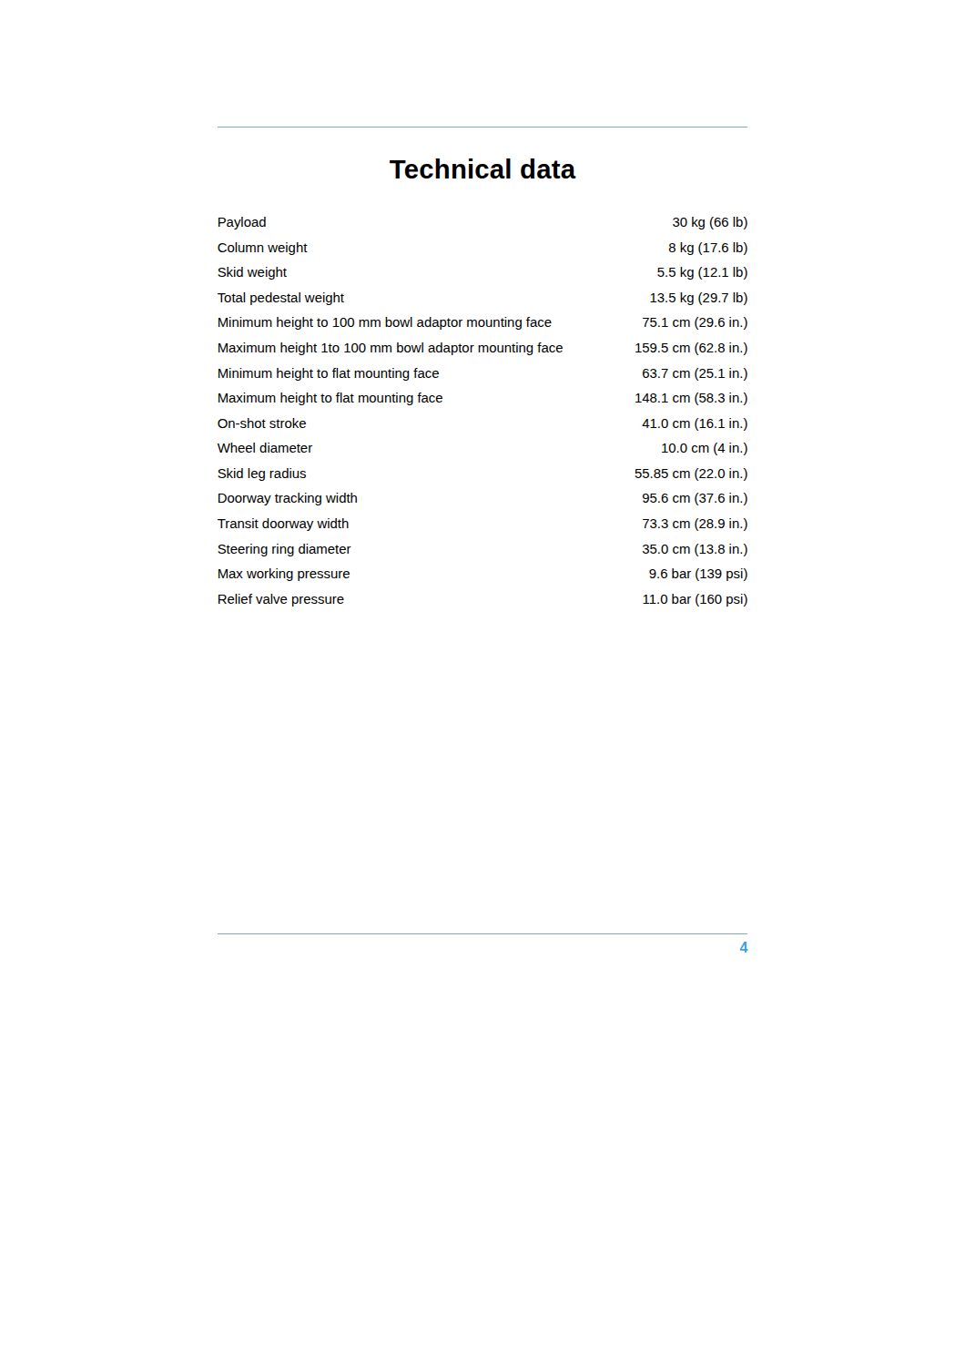Technical data
| Payload | 30 kg (66 lb) |
| Column weight | 8 kg (17.6 lb) |
| Skid weight | 5.5 kg (12.1 lb) |
| Total pedestal weight | 13.5 kg (29.7 lb) |
| Minimum height to 100 mm bowl adaptor mounting face | 75.1 cm (29.6 in.) |
| Maximum height 1to 100 mm bowl adaptor mounting face | 159.5 cm (62.8 in.) |
| Minimum height to flat mounting face | 63.7 cm (25.1 in.) |
| Maximum height to flat mounting face | 148.1 cm (58.3 in.) |
| On-shot stroke | 41.0 cm (16.1 in.) |
| Wheel diameter | 10.0 cm (4 in.) |
| Skid leg radius | 55.85 cm (22.0 in.) |
| Doorway tracking width | 95.6 cm (37.6 in.) |
| Transit doorway width | 73.3 cm (28.9 in.) |
| Steering ring diameter | 35.0 cm (13.8 in.) |
| Max working pressure | 9.6 bar (139 psi) |
| Relief valve pressure | 11.0 bar (160 psi) |
4